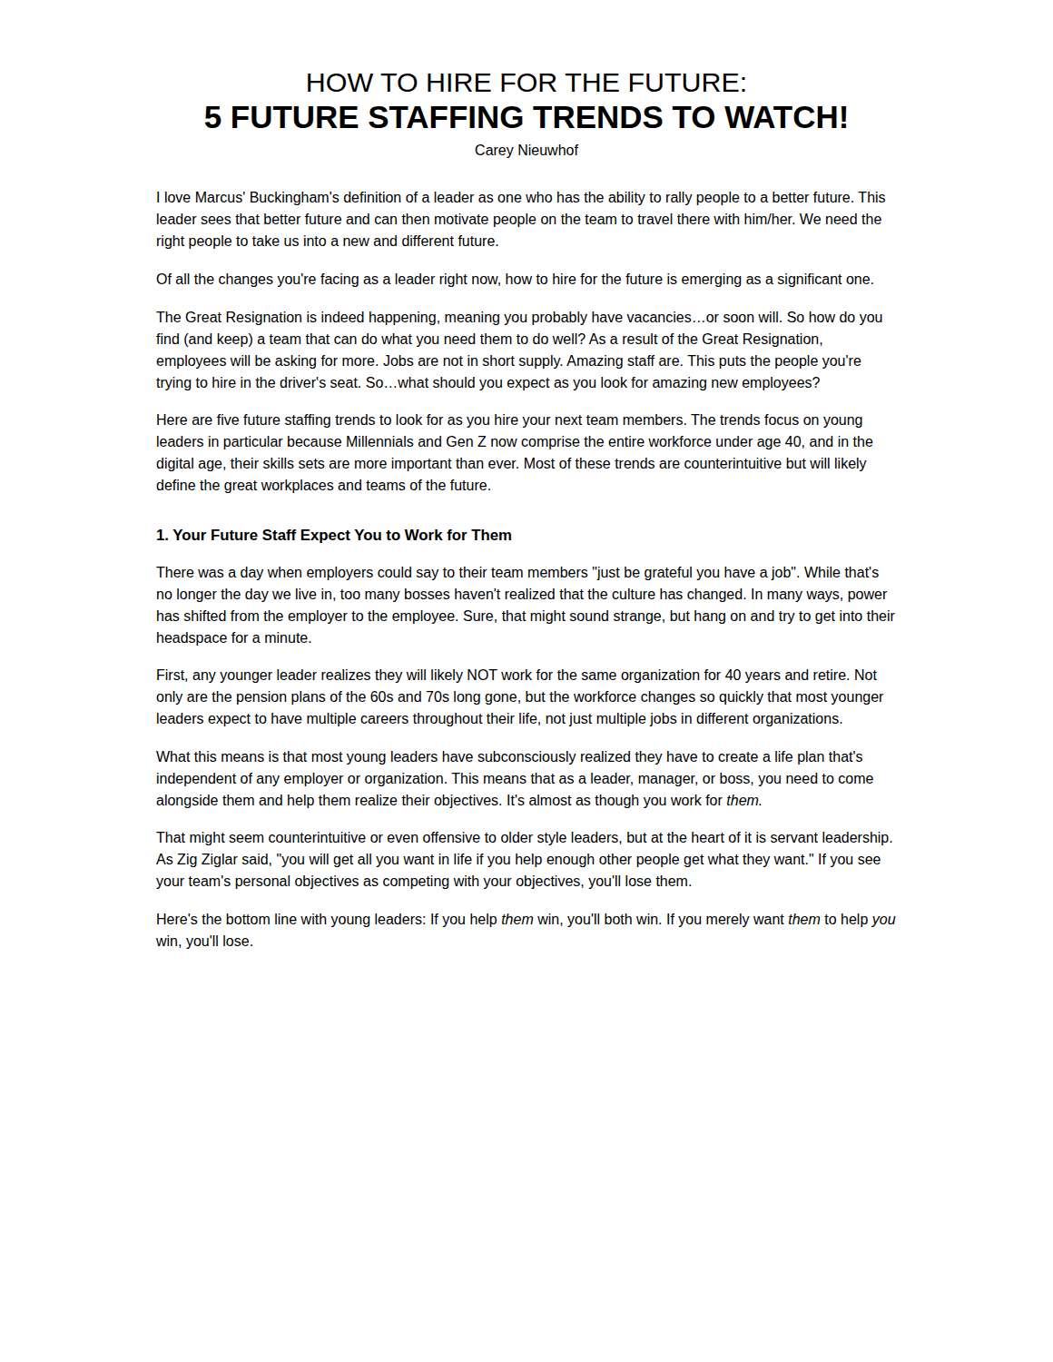HOW TO HIRE FOR THE FUTURE: 5 FUTURE STAFFING TRENDS TO WATCH!
Carey Nieuwhof
I love Marcus' Buckingham's definition of a leader as one who has the ability to rally people to a better future. This leader sees that better future and can then motivate people on the team to travel there with him/her. We need the right people to take us into a new and different future.
Of all the changes you're facing as a leader right now, how to hire for the future is emerging as a significant one.
The Great Resignation is indeed happening, meaning you probably have vacancies…or soon will. So how do you find (and keep) a team that can do what you need them to do well? As a result of the Great Resignation, employees will be asking for more. Jobs are not in short supply. Amazing staff are. This puts the people you're trying to hire in the driver's seat. So…what should you expect as you look for amazing new employees?
Here are five future staffing trends to look for as you hire your next team members. The trends focus on young leaders in particular because Millennials and Gen Z now comprise the entire workforce under age 40, and in the digital age, their skills sets are more important than ever. Most of these trends are counterintuitive but will likely define the great workplaces and teams of the future.
1. Your Future Staff Expect You to Work for Them
There was a day when employers could say to their team members "just be grateful you have a job". While that's no longer the day we live in, too many bosses haven't realized that the culture has changed. In many ways, power has shifted from the employer to the employee. Sure, that might sound strange, but hang on and try to get into their headspace for a minute.
First, any younger leader realizes they will likely NOT work for the same organization for 40 years and retire. Not only are the pension plans of the 60s and 70s long gone, but the workforce changes so quickly that most younger leaders expect to have multiple careers throughout their life, not just multiple jobs in different organizations.
What this means is that most young leaders have subconsciously realized they have to create a life plan that's independent of any employer or organization. This means that as a leader, manager, or boss, you need to come alongside them and help them realize their objectives. It's almost as though you work for them.
That might seem counterintuitive or even offensive to older style leaders, but at the heart of it is servant leadership. As Zig Ziglar said, "you will get all you want in life if you help enough other people get what they want." If you see your team's personal objectives as competing with your objectives, you'll lose them.
Here's the bottom line with young leaders: If you help them win, you'll both win. If you merely want them to help you win, you'll lose.